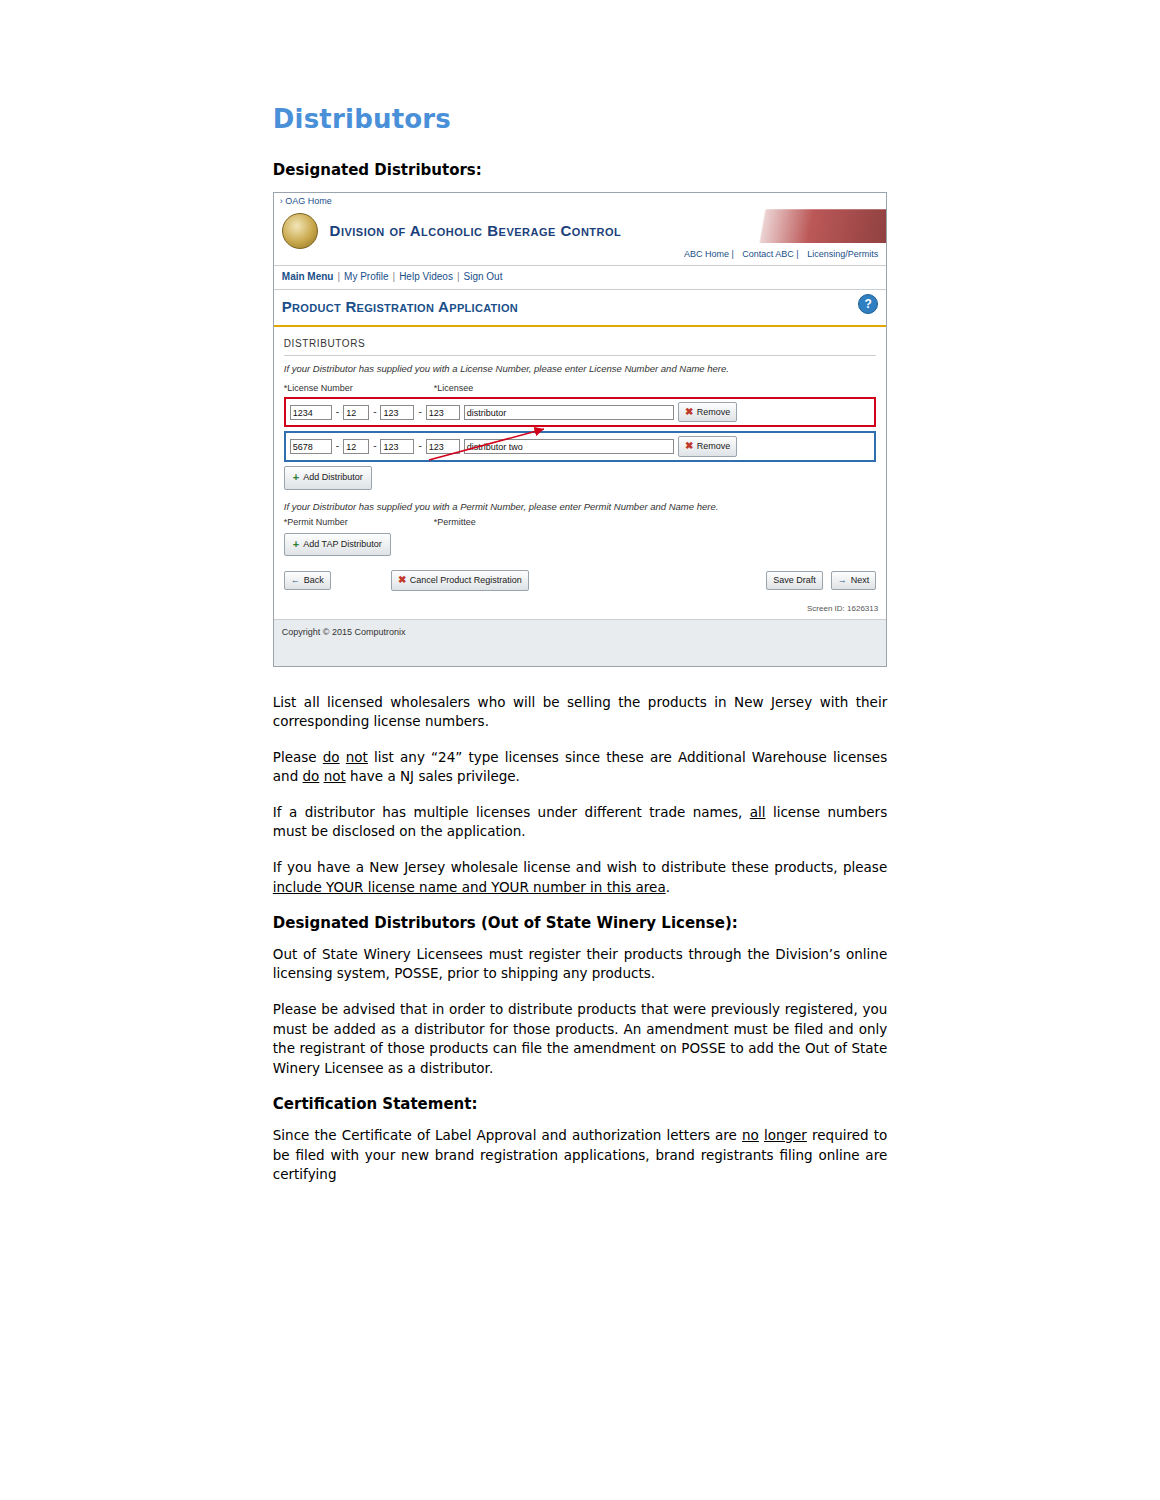Distributors
Designated Distributors:
› OAG Home
Division of Alcoholic Beverage Control
ABC Home | Contact ABC | Licensing/Permits
Main Menu|My Profile|Help Videos|Sign Out
Product Registration Application
?
DISTRIBUTORS
If your Distributor has supplied you with a License Number, please enter License Number and Name here.
*License Number*Licensee
1234- 12- 123- 123 distributor ✖ Remove
5678- 12- 123- 123 distributor two ✖ Remove
+ Add Distributor
If your Distributor has supplied you with a Permit Number, please enter Permit Number and Name here.
*Permit Number*Permittee
+ Add TAP Distributor
← Back
✖ Cancel Product Registration
Save Draft → Next
Screen ID: 1626313
Copyright © 2015 Computronix
List all licensed wholesalers who will be selling the products in New Jersey with their corresponding license numbers.
Please do not list any “24” type licenses since these are Additional Warehouse licenses and do not have a NJ sales privilege.
If a distributor has multiple licenses under different trade names, all license numbers must be disclosed on the application.
If you have a New Jersey wholesale license and wish to distribute these products, please include YOUR license name and YOUR number in this area.
Designated Distributors (Out of State Winery License):
Out of State Winery Licensees must register their products through the Division’s online licensing system, POSSE, prior to shipping any products.
Please be advised that in order to distribute products that were previously registered, you must be added as a distributor for those products. An amendment must be filed and only the registrant of those products can file the amendment on POSSE to add the Out of State Winery Licensee as a distributor.
Certification Statement:
Since the Certificate of Label Approval and authorization letters are no longer required to be filed with your new brand registration applications, brand registrants filing online are certifying